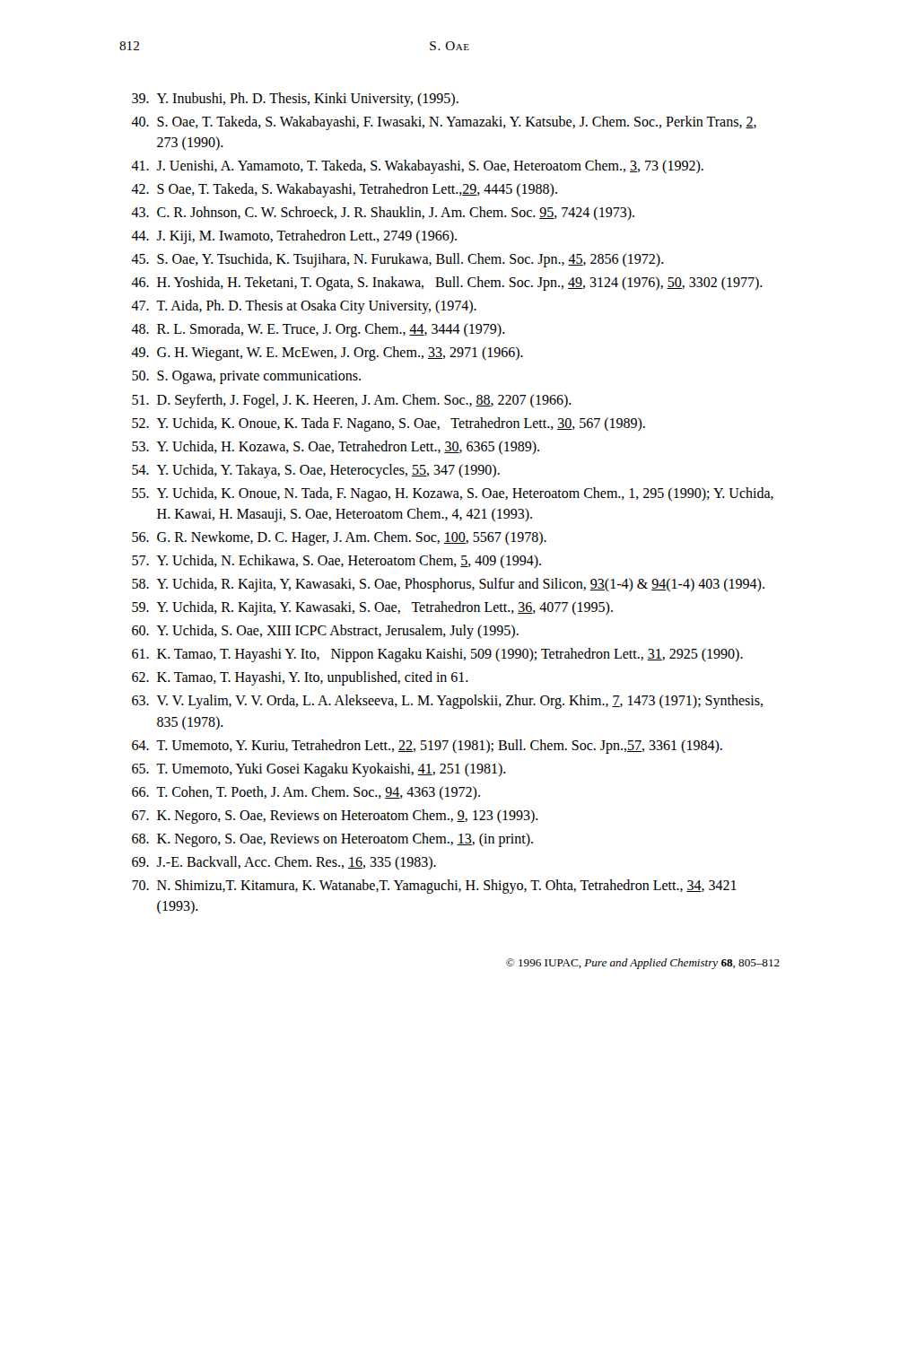812
S. Oae
Y. Inubushi, Ph. D. Thesis, Kinki University, (1995).
S. Oae, T. Takeda, S. Wakabayashi, F. Iwasaki, N. Yamazaki, Y. Katsube, J. Chem. Soc., Perkin Trans, 2, 273 (1990).
J. Uenishi, A. Yamamoto, T. Takeda, S. Wakabayashi, S. Oae, Heteroatom Chem., 3, 73 (1992).
S Oae, T. Takeda, S. Wakabayashi, Tetrahedron Lett.,29, 4445 (1988).
C. R. Johnson, C. W. Schroeck, J. R. Shauklin, J. Am. Chem. Soc. 95, 7424 (1973).
J. Kiji, M. Iwamoto, Tetrahedron Lett., 2749 (1966).
S. Oae, Y. Tsuchida, K. Tsujihara, N. Furukawa, Bull. Chem. Soc. Jpn., 45, 2856 (1972).
H. Yoshida, H. Teketani, T. Ogata, S. Inakawa, Bull. Chem. Soc. Jpn., 49, 3124 (1976), 50, 3302 (1977).
T. Aida, Ph. D. Thesis at Osaka City University, (1974).
R. L. Smorada, W. E. Truce, J. Org. Chem., 44, 3444 (1979).
G. H. Wiegant, W. E. McEwen, J. Org. Chem., 33, 2971 (1966).
S. Ogawa, private communications.
D. Seyferth, J. Fogel, J. K. Heeren, J. Am. Chem. Soc., 88, 2207 (1966).
Y. Uchida, K. Onoue, K. Tada F. Nagano, S. Oae, Tetrahedron Lett., 30, 567 (1989).
Y. Uchida, H. Kozawa, S. Oae, Tetrahedron Lett., 30, 6365 (1989).
Y. Uchida, Y. Takaya, S. Oae, Heterocycles, 55, 347 (1990).
Y. Uchida, K. Onoue, N. Tada, F. Nagao, H. Kozawa, S. Oae, Heteroatom Chem., 1, 295 (1990); Y. Uchida, H. Kawai, H. Masauji, S. Oae, Heteroatom Chem., 4, 421 (1993).
G. R. Newkome, D. C. Hager, J. Am. Chem. Soc, 100, 5567 (1978).
Y. Uchida, N. Echikawa, S. Oae, Heteroatom Chem, 5, 409 (1994).
Y. Uchida, R. Kajita, Y, Kawasaki, S. Oae, Phosphorus, Sulfur and Silicon, 93(1-4) & 94(1-4) 403 (1994).
Y. Uchida, R. Kajita, Y. Kawasaki, S. Oae, Tetrahedron Lett., 36, 4077 (1995).
Y. Uchida, S. Oae, XIII ICPC Abstract, Jerusalem, July (1995).
K. Tamao, T. Hayashi Y. Ito, Nippon Kagaku Kaishi, 509 (1990); Tetrahedron Lett., 31, 2925 (1990).
K. Tamao, T. Hayashi, Y. Ito, unpublished, cited in 61.
V. V. Lyalim, V. V. Orda, L. A. Alekseeva, L. M. Yagpolskii, Zhur. Org. Khim., 7, 1473 (1971); Synthesis, 835 (1978).
T. Umemoto, Y. Kuriu, Tetrahedron Lett., 22, 5197 (1981); Bull. Chem. Soc. Jpn.,57, 3361 (1984).
T. Umemoto, Yuki Gosei Kagaku Kyokaishi, 41, 251 (1981).
T. Cohen, T. Poeth, J. Am. Chem. Soc., 94, 4363 (1972).
K. Negoro, S. Oae, Reviews on Heteroatom Chem., 9, 123 (1993).
K. Negoro, S. Oae, Reviews on Heteroatom Chem., 13, (in print).
J.-E. Backvall, Acc. Chem. Res., 16, 335 (1983).
N. Shimizu,T. Kitamura, K. Watanabe,T. Yamaguchi, H. Shigyo, T. Ohta, Tetrahedron Lett., 34, 3421 (1993).
© 1996 IUPAC, Pure and Applied Chemistry 68, 805–812